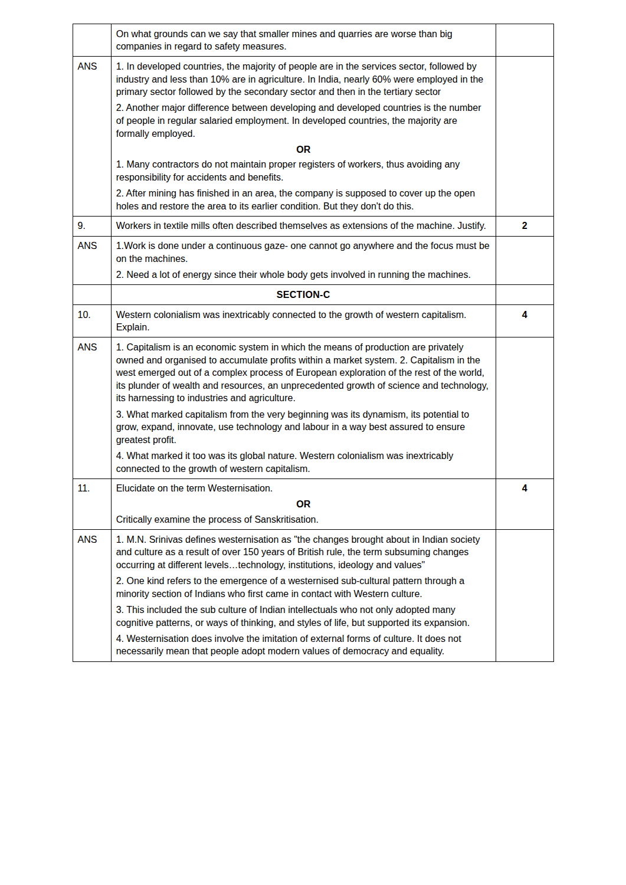| | On what grounds can we say that smaller mines and quarries are worse than big companies in regard to safety measures. | |
| ANS | 1. In developed countries, the majority of people are in the services sector, followed by industry and less than 10% are in agriculture. In India, nearly 60% were employed in the primary sector followed by the secondary sector and then in the tertiary sector 2. Another major difference between developing and developed countries is the number of people in regular salaried employment. In developed countries, the majority are formally employed. OR 1. Many contractors do not maintain proper registers of workers, thus avoiding any responsibility for accidents and benefits. 2. After mining has finished in an area, the company is supposed to cover up the open holes and restore the area to its earlier condition. But they don't do this. | |
| 9. | Workers in textile mills often described themselves as extensions of the machine. Justify. | 2 |
| ANS | 1.Work is done under a continuous gaze- one cannot go anywhere and the focus must be on the machines. 2. Need a lot of energy since their whole body gets involved in running the machines. | |
| | SECTION-C | |
| 10. | Western colonialism was inextricably connected to the growth of western capitalism. Explain. | 4 |
| ANS | 1. Capitalism is an economic system in which the means of production are privately owned and organised to accumulate profits within a market system. 2. Capitalism in the west emerged out of a complex process of European exploration of the rest of the world, its plunder of wealth and resources, an unprecedented growth of science and technology, its harnessing to industries and agriculture. 3. What marked capitalism from the very beginning was its dynamism, its potential to grow, expand, innovate, use technology and labour in a way best assured to ensure greatest profit. 4. What marked it too was its global nature. Western colonialism was inextricably connected to the growth of western capitalism. | |
| 11. | Elucidate on the term Westernisation. OR Critically examine the process of Sanskritisation. | 4 |
| ANS | 1. M.N. Srinivas defines westernisation as "the changes brought about in Indian society and culture as a result of over 150 years of British rule, the term subsuming changes occurring at different levels…technology, institutions, ideology and values" 2. One kind refers to the emergence of a westernised sub-cultural pattern through a minority section of Indians who first came in contact with Western culture. 3. This included the sub culture of Indian intellectuals who not only adopted many cognitive patterns, or ways of thinking, and styles of life, but supported its expansion. 4. Westernisation does involve the imitation of external forms of culture. It does not necessarily mean that people adopt modern values of democracy and equality. | |